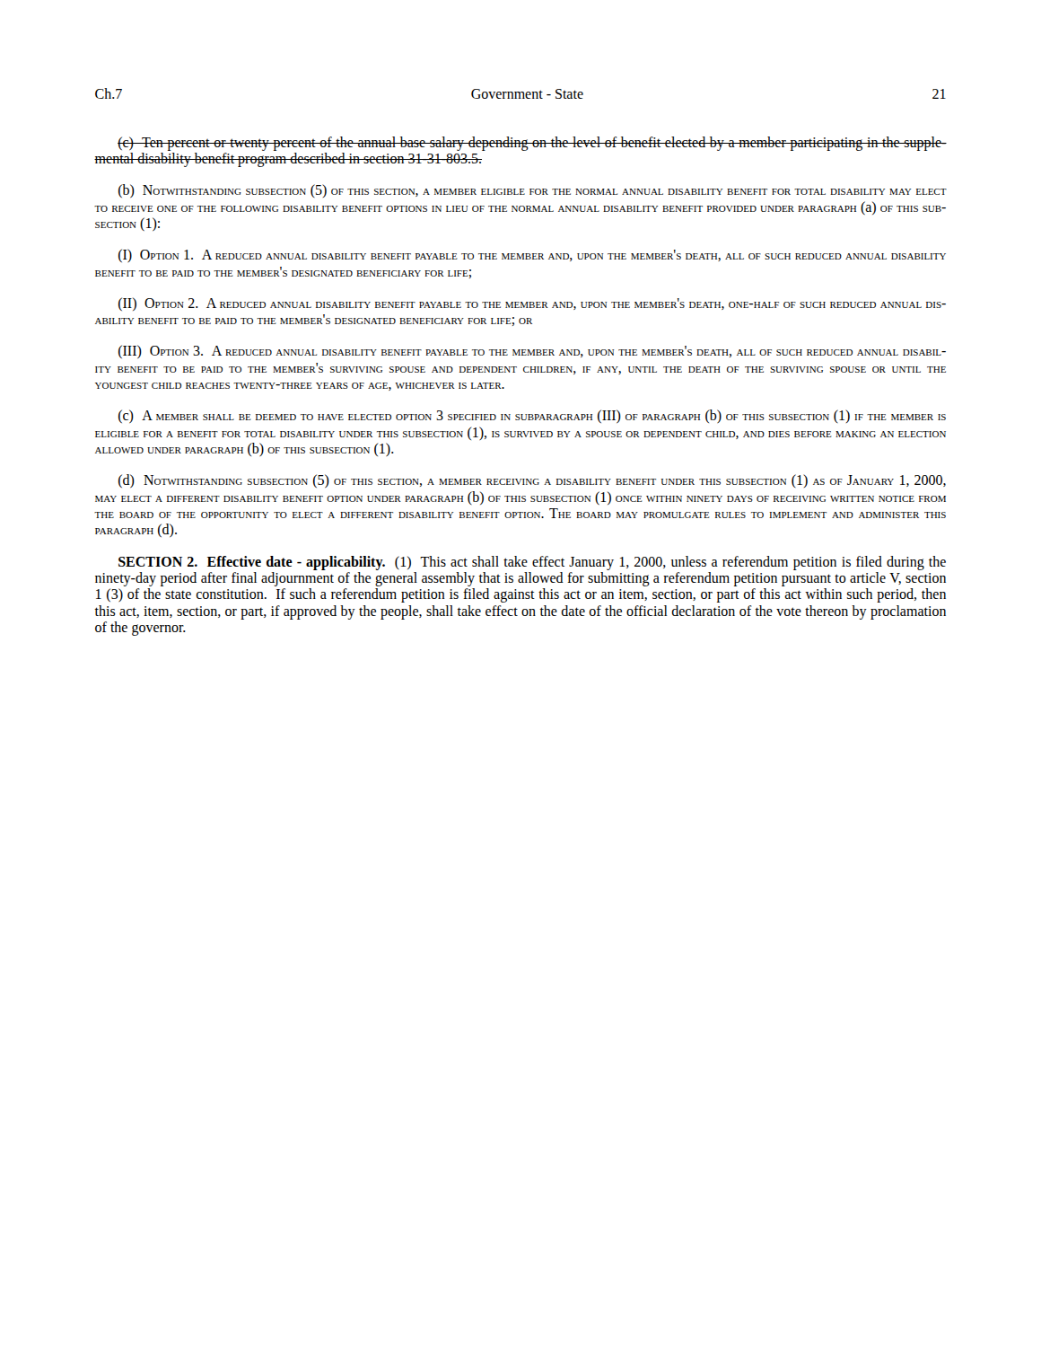Ch.7 Government - State 21
(c) Ten percent or twenty percent of the annual base salary depending on the level of benefit elected by a member participating in the supplemental disability benefit program described in section 31-31-803.5.
(b) Notwithstanding subsection (5) of this section, a member eligible for the normal annual disability benefit for total disability may elect to receive one of the following disability benefit options in lieu of the normal annual disability benefit provided under paragraph (a) of this subsection (1):
(I) Option 1. A reduced annual disability benefit payable to the member and, upon the member's death, all of such reduced annual disability benefit to be paid to the member's designated beneficiary for life;
(II) Option 2. A reduced annual disability benefit payable to the member and, upon the member's death, one-half of such reduced annual disability benefit to be paid to the member's designated beneficiary for life; or
(III) Option 3. A reduced annual disability benefit payable to the member and, upon the member's death, all of such reduced annual disability benefit to be paid to the member's surviving spouse and dependent children, if any, until the death of the surviving spouse or until the youngest child reaches twenty-three years of age, whichever is later.
(c) A member shall be deemed to have elected option 3 specified in subparagraph (III) of paragraph (b) of this subsection (1) if the member is eligible for a benefit for total disability under this subsection (1), is survived by a spouse or dependent child, and dies before making an election allowed under paragraph (b) of this subsection (1).
(d) Notwithstanding subsection (5) of this section, a member receiving a disability benefit under this subsection (1) as of January 1, 2000, may elect a different disability benefit option under paragraph (b) of this subsection (1) once within ninety days of receiving written notice from the board of the opportunity to elect a different disability benefit option. The board may promulgate rules to implement and administer this paragraph (d).
SECTION 2. Effective date - applicability. (1) This act shall take effect January 1, 2000, unless a referendum petition is filed during the ninety-day period after final adjournment of the general assembly that is allowed for submitting a referendum petition pursuant to article V, section 1 (3) of the state constitution. If such a referendum petition is filed against this act or an item, section, or part of this act within such period, then this act, item, section, or part, if approved by the people, shall take effect on the date of the official declaration of the vote thereon by proclamation of the governor.